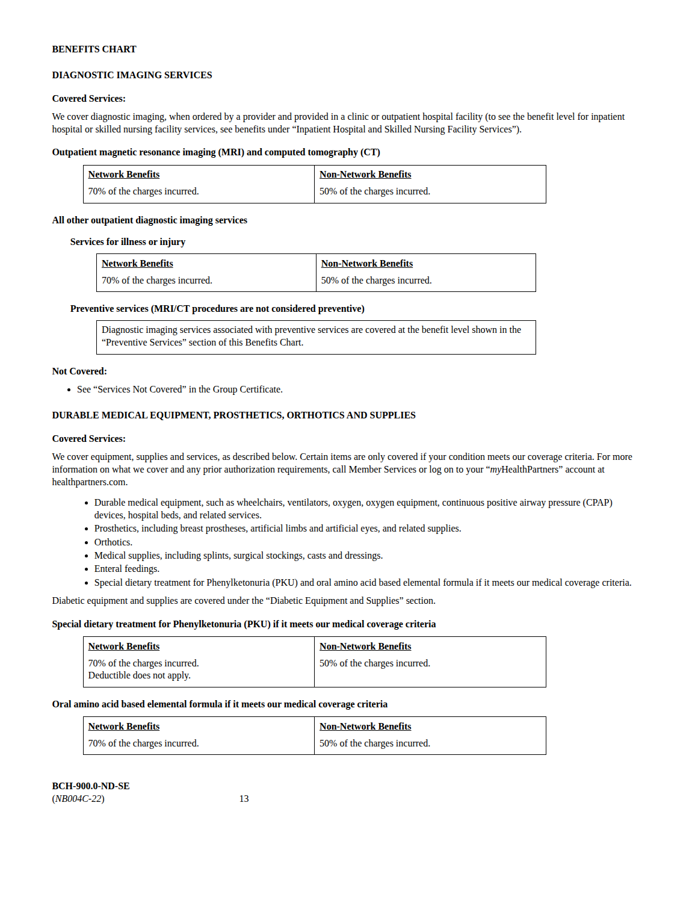BENEFITS CHART
DIAGNOSTIC IMAGING SERVICES
Covered Services:
We cover diagnostic imaging, when ordered by a provider and provided in a clinic or outpatient hospital facility (to see the benefit level for inpatient hospital or skilled nursing facility services, see benefits under “Inpatient Hospital and Skilled Nursing Facility Services”).
Outpatient magnetic resonance imaging (MRI) and computed tomography (CT)
| Network Benefits 70% of the charges incurred. | Non-Network Benefits 50% of the charges incurred. |
All other outpatient diagnostic imaging services
Services for illness or injury
| Network Benefits 70% of the charges incurred. | Non-Network Benefits 50% of the charges incurred. |
Preventive services (MRI/CT procedures are not considered preventive)
| Diagnostic imaging services associated with preventive services are covered at the benefit level shown in the “Preventive Services” section of this Benefits Chart. |
Not Covered:
See “Services Not Covered” in the Group Certificate.
DURABLE MEDICAL EQUIPMENT, PROSTHETICS, ORTHOTICS AND SUPPLIES
Covered Services:
We cover equipment, supplies and services, as described below. Certain items are only covered if your condition meets our coverage criteria. For more information on what we cover and any prior authorization requirements, call Member Services or log on to your “my HealthPartners” account at healthpartners.com.
Durable medical equipment, such as wheelchairs, ventilators, oxygen, oxygen equipment, continuous positive airway pressure (CPAP) devices, hospital beds, and related services.
Prosthetics, including breast prostheses, artificial limbs and artificial eyes, and related supplies.
Orthotics.
Medical supplies, including splints, surgical stockings, casts and dressings.
Enteral feedings.
Special dietary treatment for Phenylketonuria (PKU) and oral amino acid based elemental formula if it meets our medical coverage criteria.
Diabetic equipment and supplies are covered under the “Diabetic Equipment and Supplies” section.
Special dietary treatment for Phenylketonuria (PKU) if it meets our medical coverage criteria
| Network Benefits 70% of the charges incurred. Deductible does not apply. | Non-Network Benefits 50% of the charges incurred. |
Oral amino acid based elemental formula if it meets our medical coverage criteria
| Network Benefits 70% of the charges incurred. | Non-Network Benefits 50% of the charges incurred. |
BCH-900.0-ND-SE
(NB004C-22)13